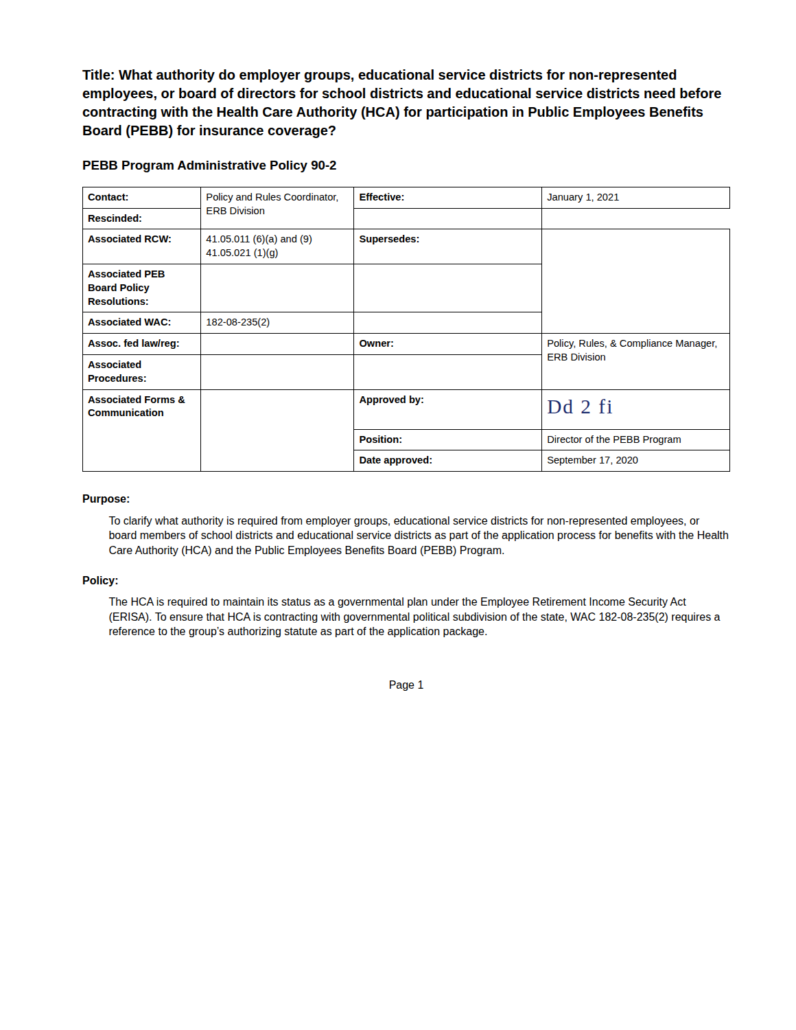Title: What authority do employer groups, educational service districts for non-represented employees, or board of directors for school districts and educational service districts need before contracting with the Health Care Authority (HCA) for participation in Public Employees Benefits Board (PEBB) for insurance coverage?
PEBB Program Administrative Policy 90-2
| Contact: | Policy and Rules Coordinator, ERB Division | Effective: | January 1, 2021 |
| Rescinded: | |
| Associated RCW: | 41.05.011 (6)(a) and (9) 41.05.021 (1)(g) | Supersedes: | |
| Associated PEB Board Policy Resolutions: | | |
| Associated WAC: | 182-08-235(2) | |
| Assoc. fed law/reg: | | Owner: | Policy, Rules, & Compliance Manager, ERB Division |
| Associated Procedures: | | |
| Associated Forms & Communication | | Approved by: | Dd 2 fi |
| Position: | Director of the PEBB Program |
| Date approved: | September 17, 2020 |
Purpose:
To clarify what authority is required from employer groups, educational service districts for non-represented employees, or board members of school districts and educational service districts as part of the application process for benefits with the Health Care Authority (HCA) and the Public Employees Benefits Board (PEBB) Program.
Policy:
The HCA is required to maintain its status as a governmental plan under the Employee Retirement Income Security Act (ERISA). To ensure that HCA is contracting with governmental political subdivision of the state, WAC 182-08-235(2) requires a reference to the group’s authorizing statute as part of the application package.
Page 1